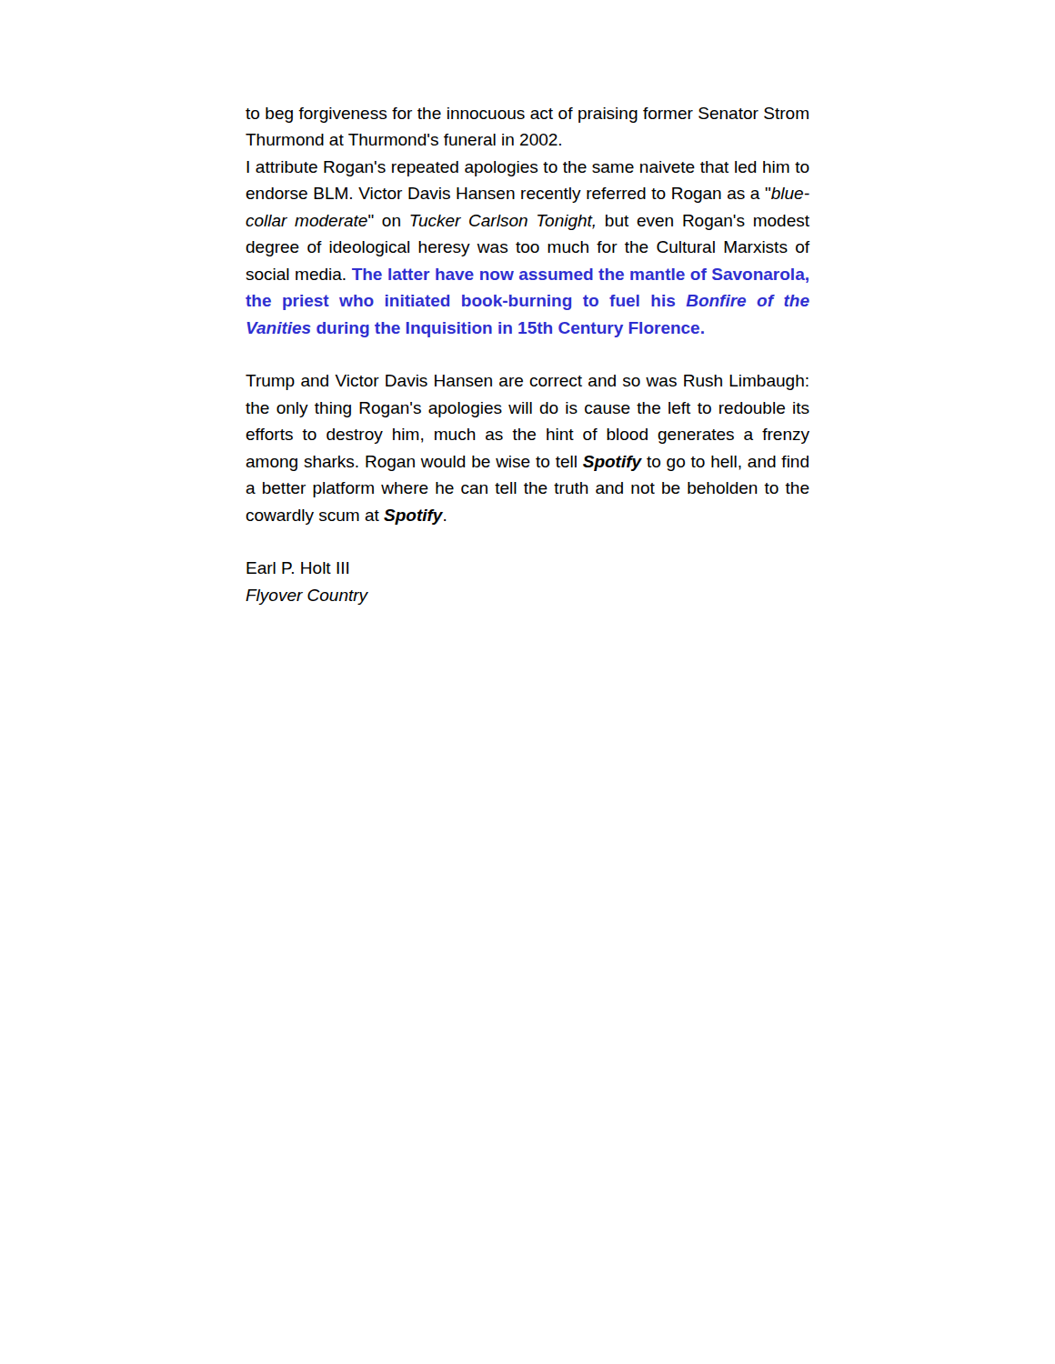to beg forgiveness for the innocuous act of praising former Senator Strom Thurmond at Thurmond's funeral in 2002.
I attribute Rogan's repeated apologies to the same naivete that led him to endorse BLM. Victor Davis Hansen recently referred to Rogan as a "blue-collar moderate" on Tucker Carlson Tonight, but even Rogan's modest degree of ideological heresy was too much for the Cultural Marxists of social media. The latter have now assumed the mantle of Savonarola, the priest who initiated book-burning to fuel his Bonfire of the Vanities during the Inquisition in 15th Century Florence.
Trump and Victor Davis Hansen are correct and so was Rush Limbaugh: the only thing Rogan's apologies will do is cause the left to redouble its efforts to destroy him, much as the hint of blood generates a frenzy among sharks. Rogan would be wise to tell Spotify to go to hell, and find a better platform where he can tell the truth and not be beholden to the cowardly scum at Spotify.
Earl P. Holt III
Flyover Country